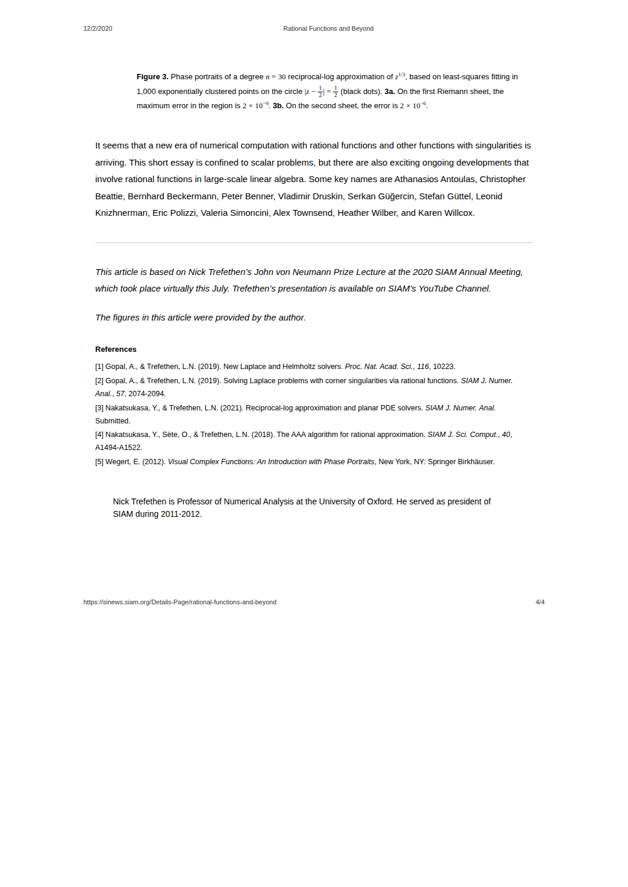12/2/2020 Rational Functions and Beyond
Figure 3. Phase portraits of a degree n = 30 reciprocal-log approximation of z1/3, based on least-squares fitting in 1,000 exponentially clustered points on the circle |z − 12| = 12 (black dots). 3a. On the first Riemann sheet, the maximum error in the region is 2 × 10−9. 3b. On the second sheet, the error is 2 × 10−6.
It seems that a new era of numerical computation with rational functions and other functions with singularities is arriving. This short essay is confined to scalar problems, but there are also exciting ongoing developments that involve rational functions in large-scale linear algebra. Some key names are Athanasios Antoulas, Christopher Beattie, Bernhard Beckermann, Peter Benner, Vladimir Druskin, Serkan Güğercin, Stefan Güttel, Leonid Knizhnerman, Eric Polizzi, Valeria Simoncini, Alex Townsend, Heather Wilber, and Karen Willcox.
This article is based on Nick Trefethen’s John von Neumann Prize Lecture at the 2020 SIAM Annual Meeting, which took place virtually this July. Trefethen’s presentation is available on SIAM’s YouTube Channel.
The figures in this article were provided by the author.
References
[1] Gopal, A., & Trefethen, L.N. (2019). New Laplace and Helmholtz solvers. Proc. Nat. Acad. Sci., 116, 10223.
[2] Gopal, A., & Trefethen, L.N. (2019). Solving Laplace problems with corner singularities via rational functions. SIAM J. Numer. Anal., 57, 2074-2094.
[3] Nakatsukasa, Y., & Trefethen, L.N. (2021). Reciprocal-log approximation and planar PDE solvers. SIAM J. Numer. Anal. Submitted.
[4] Nakatsukasa, Y., Sète, O., & Trefethen, L.N. (2018). The AAA algorithm for rational approximation. SIAM J. Sci. Comput., 40, A1494-A1522.
[5] Wegert, E. (2012). Visual Complex Functions: An Introduction with Phase Portraits, New York, NY: Springer Birkhäuser.
Nick Trefethen is Professor of Numerical Analysis at the University of Oxford. He served as president of SIAM during 2011-2012.
https://sinews.siam.org/Details-Page/rational-functions-and-beyond 4/4